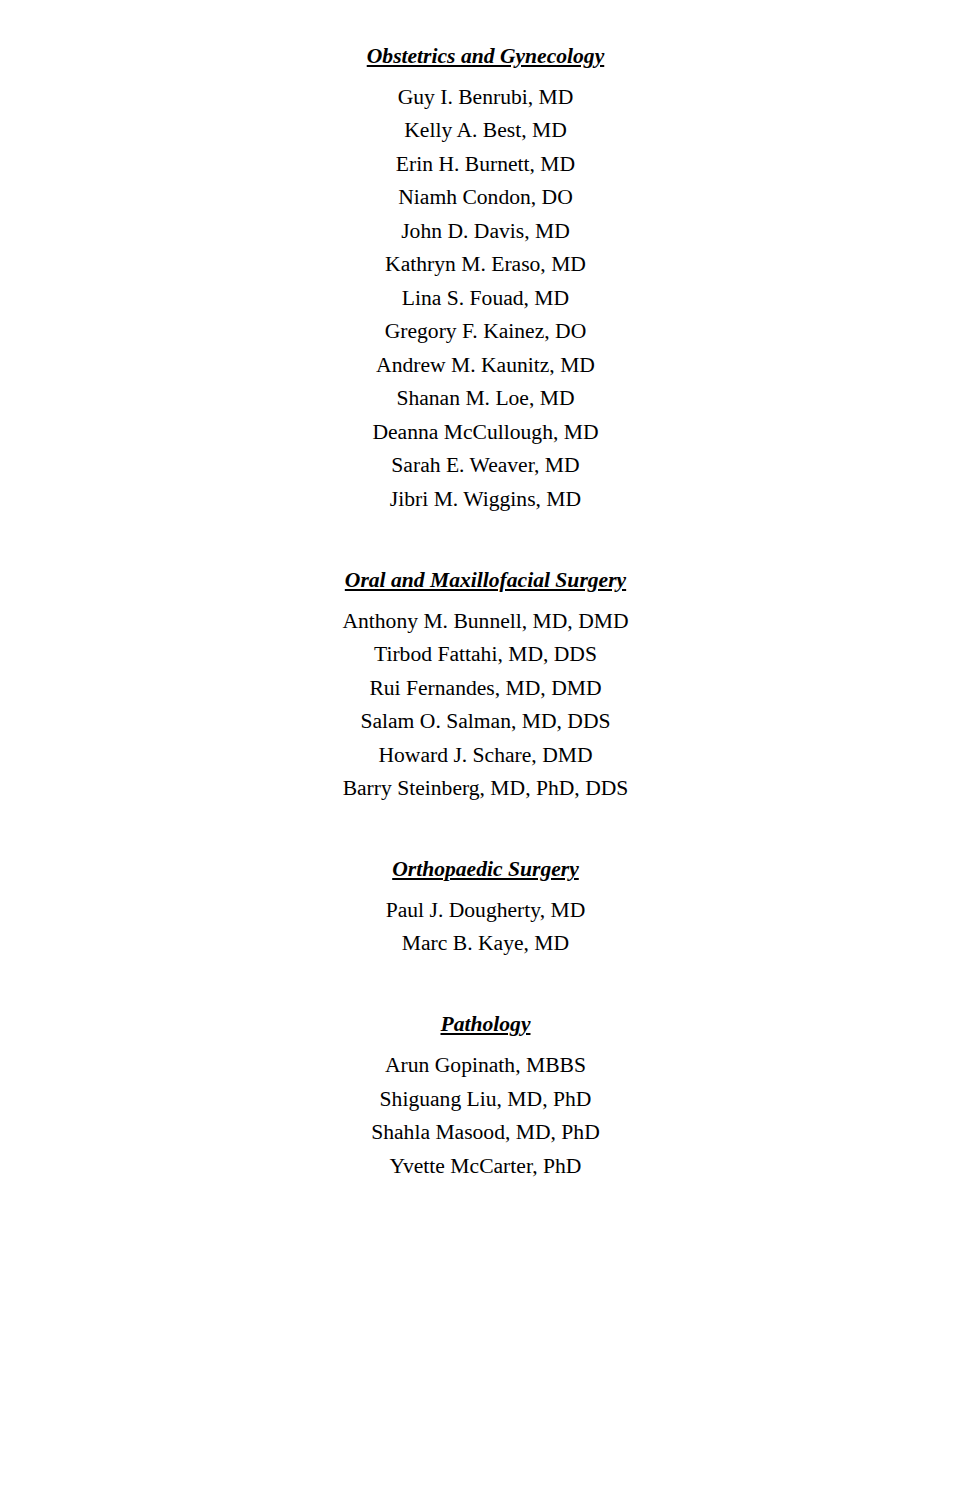Obstetrics and Gynecology
Guy I. Benrubi, MD
Kelly A. Best, MD
Erin H. Burnett, MD
Niamh Condon, DO
John D. Davis, MD
Kathryn M. Eraso, MD
Lina S. Fouad, MD
Gregory F. Kainez, DO
Andrew M. Kaunitz, MD
Shanan M. Loe, MD
Deanna McCullough, MD
Sarah E. Weaver, MD
Jibri M. Wiggins, MD
Oral and Maxillofacial Surgery
Anthony M. Bunnell, MD, DMD
Tirbod Fattahi, MD, DDS
Rui Fernandes, MD, DMD
Salam O. Salman, MD, DDS
Howard J. Schare, DMD
Barry Steinberg, MD, PhD, DDS
Orthopaedic Surgery
Paul J. Dougherty, MD
Marc B. Kaye, MD
Pathology
Arun Gopinath, MBBS
Shiguang Liu, MD, PhD
Shahla Masood, MD, PhD
Yvette McCarter, PhD